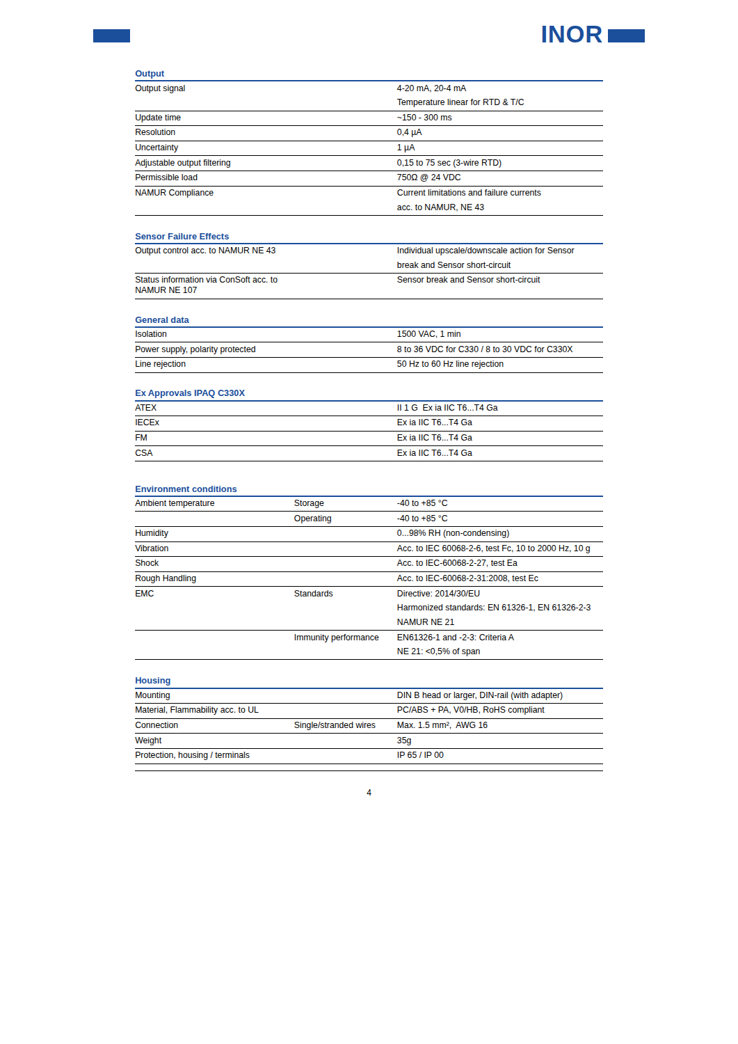INOR
| Output |
| Output signal | | 4-20 mA, 20-4 mA |
| | | Temperature linear for RTD & T/C |
| Update time | | ~150 - 300 ms |
| Resolution | | 0,4 µA |
| Uncertainty | | 1 µA |
| Adjustable output filtering | | 0,15 to 75 sec (3-wire RTD) |
| Permissible load | | 750Ω @ 24 VDC |
| NAMUR Compliance | | Current limitations and failure currents |
| | | acc. to NAMUR, NE 43 |
| Sensor Failure Effects |
| Output control acc. to NAMUR NE 43 | | Individual upscale/downscale action for Sensor |
| | | break and Sensor short-circuit |
| Status information via ConSoft acc. to NAMUR NE 107 | | Sensor break and Sensor short-circuit |
| General data |
| Isolation | | 1500 VAC, 1 min |
| Power supply, polarity protected | | 8 to 36 VDC for C330 / 8 to 30 VDC for C330X |
| Line rejection | | 50 Hz to 60 Hz line rejection |
| Ex Approvals IPAQ C330X |
| ATEX | | II 1 G Ex ia IIC T6...T4 Ga |
| IECEx | | Ex ia IIC T6...T4 Ga |
| FM | | Ex ia IIC T6...T4 Ga |
| CSA | | Ex ia IIC T6...T4 Ga |
| Environment conditions |
| Ambient temperature | Storage | -40 to +85 °C |
| | Operating | -40 to +85 °C |
| Humidity | | 0...98% RH (non-condensing) |
| Vibration | | Acc. to IEC 60068-2-6, test Fc, 10 to 2000 Hz, 10 g |
| Shock | | Acc. to IEC-60068-2-27, test Ea |
| Rough Handling | | Acc. to IEC-60068-2-31:2008, test Ec |
| EMC | Standards | Directive: 2014/30/EU |
| | | Harmonized standards: EN 61326-1, EN 61326-2-3 |
| | | NAMUR NE 21 |
| | Immunity performance | EN61326-1 and -2-3: Criteria A |
| | | NE 21: <0,5% of span |
| Housing |
| Mounting | | DIN B head or larger, DIN-rail (with adapter) |
| Material, Flammability acc. to UL | | PC/ABS + PA, V0/HB, RoHS compliant |
| Connection | Single/stranded wires | Max. 1.5 mm², AWG 16 |
| Weight | | 35g |
| Protection, housing / terminals | | IP 65 / IP 00 |
4